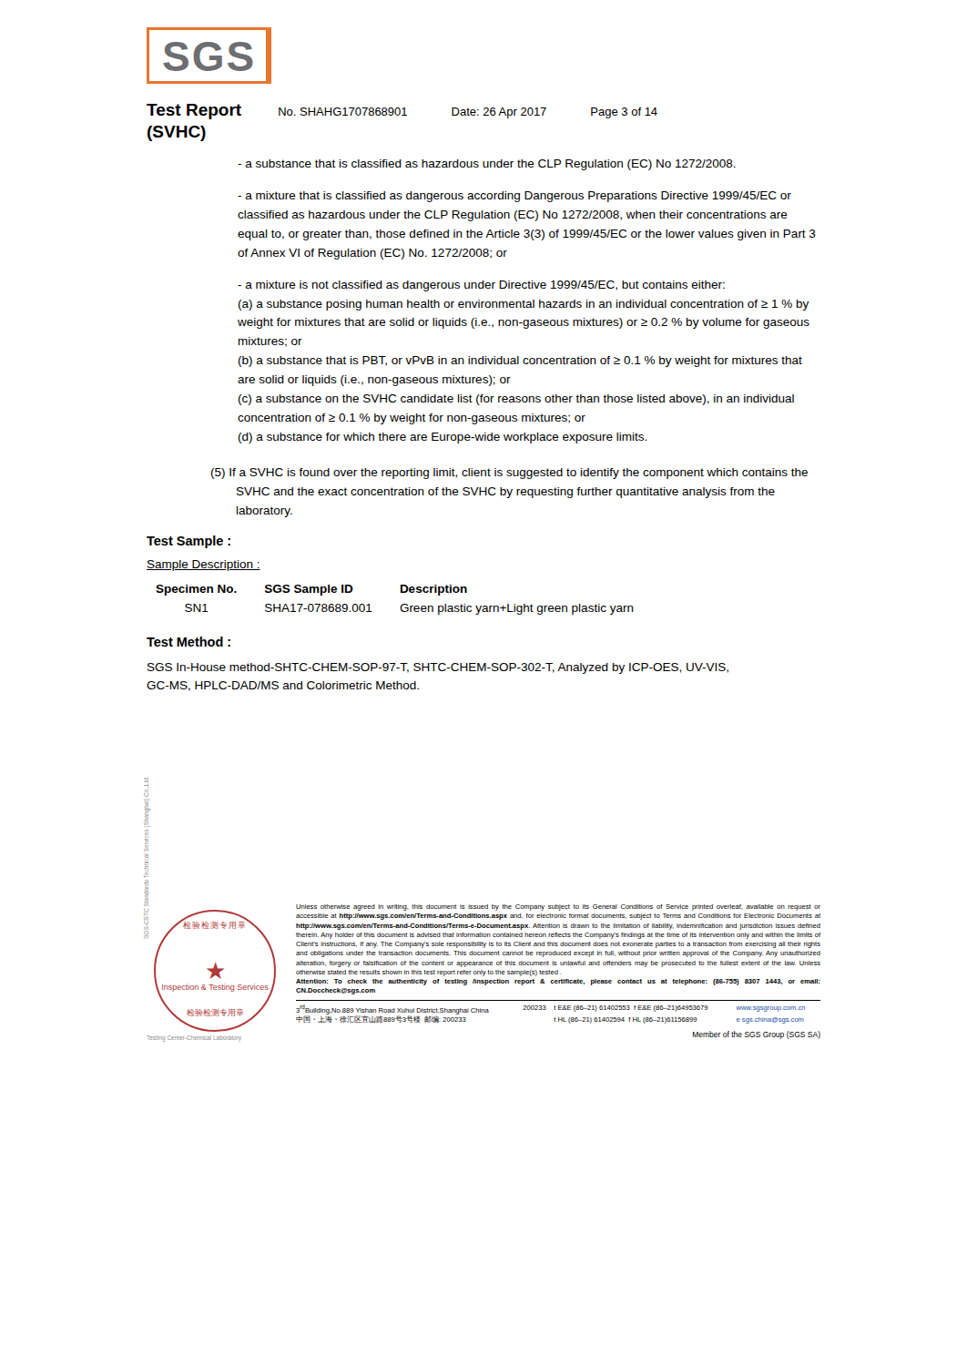SGS
Test Report No. SHAHG1707868901 Date: 26 Apr 2017 Page 3 of 14
(SVHC)
- a substance that is classified as hazardous under the CLP Regulation (EC) No 1272/2008.
- a mixture that is classified as dangerous according Dangerous Preparations Directive 1999/45/EC or classified as hazardous under the CLP Regulation (EC) No 1272/2008, when their concentrations are equal to, or greater than, those defined in the Article 3(3) of 1999/45/EC or the lower values given in Part 3 of Annex VI of Regulation (EC) No. 1272/2008; or
- a mixture is not classified as dangerous under Directive 1999/45/EC, but contains either:
(a) a substance posing human health or environmental hazards in an individual concentration of ≥ 1 % by weight for mixtures that are solid or liquids (i.e., non-gaseous mixtures) or ≥ 0.2 % by volume for gaseous mixtures; or
(b) a substance that is PBT, or vPvB in an individual concentration of ≥ 0.1 % by weight for mixtures that are solid or liquids (i.e., non-gaseous mixtures); or
(c) a substance on the SVHC candidate list (for reasons other than those listed above), in an individual concentration of ≥ 0.1 % by weight for non-gaseous mixtures; or
(d) a substance for which there are Europe-wide workplace exposure limits.
(5) If a SVHC is found over the reporting limit, client is suggested to identify the component which contains the SVHC and the exact concentration of the SVHC by requesting further quantitative analysis from the laboratory.
Test Sample :
Sample Description :
| Specimen No. | SGS Sample ID | Description |
| --- | --- | --- |
| SN1 | SHA17-078689.001 | Green plastic yarn+Light green plastic yarn |
Test Method :
SGS In-House method-SHTC-CHEM-SOP-97-T, SHTC-CHEM-SOP-302-T, Analyzed by ICP-OES, UV-VIS,
GC-MS, HPLC-DAD/MS and Colorimetric Method.
检验检测专用章
★
Inspection & Testing Services
检验检测专用章
SGS-CSTC Standards Technical Services (Shanghai) Co.,Ltd.
Testing Center-Chemical Laboratory
Unless otherwise agreed in writing, this document is issued by the Company subject to its General Conditions of Service printed overleaf, available on request or accessible at http://www.sgs.com/en/Terms-and-Conditions.aspx and, for electronic format documents, subject to Terms and Conditions for Electronic Documents at http://www.sgs.com/en/Terms-and-Conditions/Terms-e-Document.aspx. Attention is drawn to the limitation of liability, indemnification and jurisdiction issues defined therein. Any holder of this document is advised that information contained hereon reflects the Company's findings at the time of its intervention only and within the limits of Client's instructions, if any. The Company's sole responsibility is to its Client and this document does not exonerate parties to a transaction from exercising all their rights and obligations under the transaction documents. This document cannot be reproduced except in full, without prior written approval of the Company. Any unauthorized alteration, forgery or falsification of the content or appearance of this document is unlawful and offenders may be prosecuted to the fullest extent of the law. Unless otherwise stated the results shown in this test report refer only to the sample(s) tested .
Attention: To check the authenticity of testing /inspection report & certificate, please contact us at telephone: (86-755) 8307 1443, or email: CN.Doccheck@sgs.com
| 3 rd Building,No.889 Yishan Road Xuhui District,Shanghai China | 200233 | t E&E (86–21) 61402553 f E&E (86–21)64953679 | www.sgsgroup.com.cn |
| 中国・上海・徐汇区宜山路889号3号楼 邮编: 200233 | | t HL (86–21) 61402594 f HL (86–21)61156899 | e sgs.china@sgs.com |
Member of the SGS Group (SGS SA)